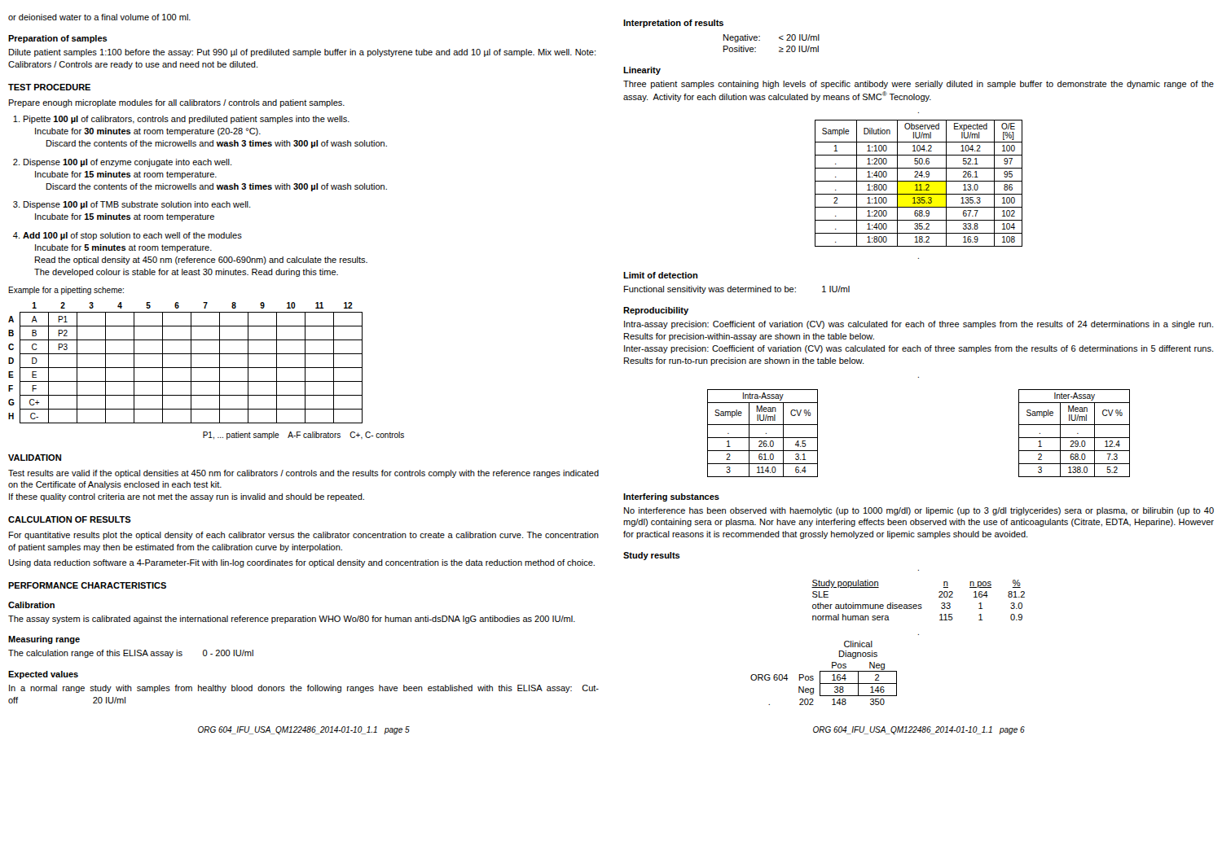or deionised water to a final volume of 100 ml.
Preparation of samples
Dilute patient samples 1:100 before the assay: Put 990 µl of prediluted sample buffer in a polystyrene tube and add 10 µl of sample. Mix well. Note: Calibrators / Controls are ready to use and need not be diluted.
Test procedure
Prepare enough microplate modules for all calibrators / controls and patient samples.
Pipette 100 µl of calibrators, controls and prediluted patient samples into the wells.
Incubate for 30 minutes at room temperature (20-28 °C).
Discard the contents of the microwells and wash 3 times with 300 µl of wash solution.
Dispense 100 µl of enzyme conjugate into each well.
Incubate for 15 minutes at room temperature.
Discard the contents of the microwells and wash 3 times with 300 µl of wash solution.
Dispense 100 µl of TMB substrate solution into each well.
Incubate for 15 minutes at room temperature
Add 100 µl of stop solution to each well of the modules
Incubate for 5 minutes at room temperature.
Read the optical density at 450 nm (reference 600-690nm) and calculate the results.
The developed colour is stable for at least 30 minutes. Read during this time.
Example for a pipetting scheme:
| | 1 | 2 | 3 | 4 | 5 | 6 | 7 | 8 | 9 | 10 | 11 | 12 |
| --- | --- | --- | --- | --- | --- | --- | --- | --- | --- | --- | --- | --- |
| A | A | P1 | | | | | | | | | | |
| B | B | P2 | | | | | | | | | | |
| C | C | P3 | | | | | | | | | | |
| D | D | | | | | | | | | | | |
| E | E | | | | | | | | | | | |
| F | F | | | | | | | | | | | |
| G | C+ | | | | | | | | | | | |
| H | C- | | | | | | | | | | | |
P1, ... patient sample A-F calibrators C+, C- controls
Validation
Test results are valid if the optical densities at 450 nm for calibrators / controls and the results for controls comply with the reference ranges indicated on the Certificate of Analysis enclosed in each test kit.
If these quality control criteria are not met the assay run is invalid and should be repeated.
Calculation of results
For quantitative results plot the optical density of each calibrator versus the calibrator concentration to create a calibration curve. The concentration of patient samples may then be estimated from the calibration curve by interpolation.
Using data reduction software a 4-Parameter-Fit with lin-log coordinates for optical density and concentration is the data reduction method of choice.
Performance characteristics
Calibration
The assay system is calibrated against the international reference preparation WHO Wo/80 for human anti-dsDNA IgG antibodies as 200 IU/ml.
Measuring range
The calculation range of this ELISA assay is 0 - 200 IU/ml
Expected values
In a normal range study with samples from healthy blood donors the following ranges have been established with this ELISA assay: Cut-off 20 IU/ml
ORG 604_IFU_USA_QM122486_2014-01-10_1.1 page 5
Interpretation of results
| Negative: | < 20 IU/ml |
| Positive: | ≥ 20 IU/ml |
Linearity
Three patient samples containing high levels of specific antibody were serially diluted in sample buffer to demonstrate the dynamic range of the assay. Activity for each dilution was calculated by means of SMC® Tecnology.
.
| Sample | Dilution | Observed IU/ml | Expected IU/ml | O/E [%] |
| --- | --- | --- | --- | --- |
| 1 | 1:100 | 104.2 | 104.2 | 100 |
| . | 1:200 | 50.6 | 52.1 | 97 |
| . | 1:400 | 24.9 | 26.1 | 95 |
| . | 1:800 | 11.2 | 13.0 | 86 |
| 2 | 1:100 | 135.3 | 135.3 | 100 |
| . | 1:200 | 68.9 | 67.7 | 102 |
| . | 1:400 | 35.2 | 33.8 | 104 |
| . | 1:800 | 18.2 | 16.9 | 108 |
.
Limit of detection
Functional sensitivity was determined to be: 1 IU/ml
Reproducibility
Intra-assay precision: Coefficient of variation (CV) was calculated for each of three samples from the results of 24 determinations in a single run. Results for precision-within-assay are shown in the table below.
Inter-assay precision: Coefficient of variation (CV) was calculated for each of three samples from the results of 6 determinations in 5 different runs. Results for run-to-run precision are shown in the table below.
.
| Intra-Assay |
| --- |
| Sample | Mean IU/ml | CV % |
| . | . | |
| 1 | 26.0 | 4.5 |
| 2 | 61.0 | 3.1 |
| 3 | 114.0 | 6.4 |
| Inter-Assay |
| --- |
| Sample | Mean IU/ml | CV % |
| . | . | |
| 1 | 29.0 | 12.4 |
| 2 | 68.0 | 7.3 |
| 3 | 138.0 | 5.2 |
Interfering substances
No interference has been observed with haemolytic (up to 1000 mg/dl) or lipemic (up to 3 g/dl triglycerides) sera or plasma, or bilirubin (up to 40 mg/dl) containing sera or plasma. Nor have any interfering effects been observed with the use of anticoagulants (Citrate, EDTA, Heparine). However for practical reasons it is recommended that grossly hemolyzed or lipemic samples should be avoided.
Study results
.
| Study population | n | n pos | % |
| --- | --- | --- | --- |
| SLE | 202 | 164 | 81.2 |
| other autoimmune diseases | 33 | 1 | 3.0 |
| normal human sera | 115 | 1 | 0.9 |
.
| | | Clinical Diagnosis | |
| | | Pos | Neg | |
| ORG 604 | Pos | 164 | 2 | |
| | Neg | 38 | 146 | |
| . | 202 | 148 | 350 | |
ORG 604_IFU_USA_QM122486_2014-01-10_1.1 page 6